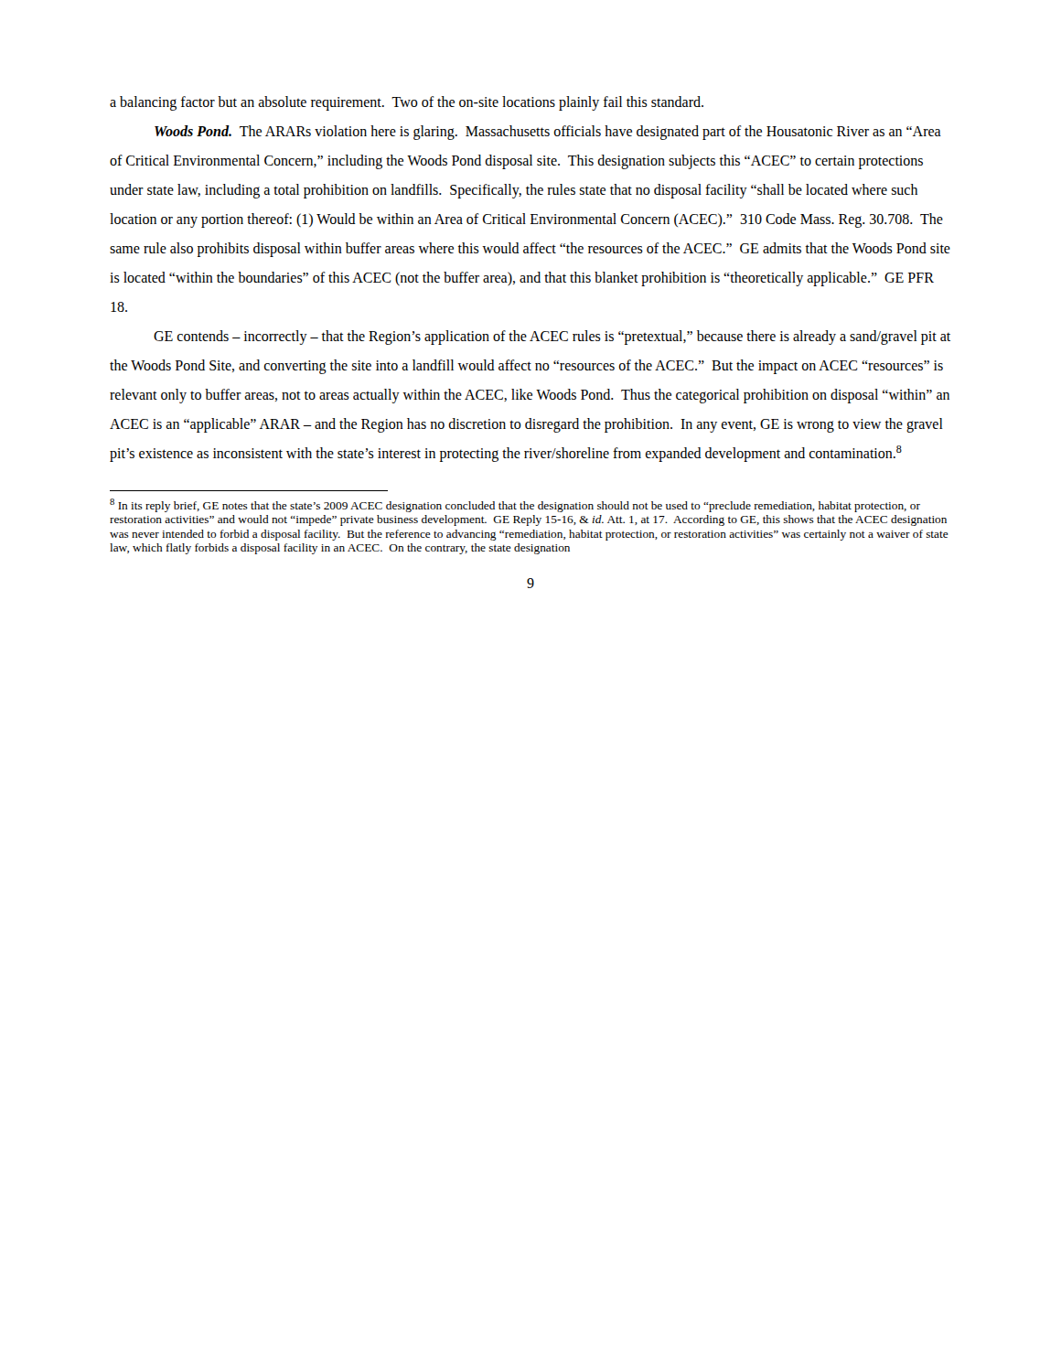a balancing factor but an absolute requirement. Two of the on-site locations plainly fail this standard.
Woods Pond. The ARARs violation here is glaring. Massachusetts officials have designated part of the Housatonic River as an “Area of Critical Environmental Concern,” including the Woods Pond disposal site. This designation subjects this “ACEC” to certain protections under state law, including a total prohibition on landfills. Specifically, the rules state that no disposal facility “shall be located where such location or any portion thereof: (1) Would be within an Area of Critical Environmental Concern (ACEC).” 310 Code Mass. Reg. 30.708. The same rule also prohibits disposal within buffer areas where this would affect “the resources of the ACEC.” GE admits that the Woods Pond site is located “within the boundaries” of this ACEC (not the buffer area), and that this blanket prohibition is “theoretically applicable.” GE PFR 18.
GE contends – incorrectly – that the Region’s application of the ACEC rules is “pretextual,” because there is already a sand/gravel pit at the Woods Pond Site, and converting the site into a landfill would affect no “resources of the ACEC.” But the impact on ACEC “resources” is relevant only to buffer areas, not to areas actually within the ACEC, like Woods Pond. Thus the categorical prohibition on disposal “within” an ACEC is an “applicable” ARAR – and the Region has no discretion to disregard the prohibition. In any event, GE is wrong to view the gravel pit’s existence as inconsistent with the state’s interest in protecting the river/shoreline from expanded development and contamination.8
8 In its reply brief, GE notes that the state’s 2009 ACEC designation concluded that the designation should not be used to “preclude remediation, habitat protection, or restoration activities” and would not “impede” private business development. GE Reply 15-16, & id. Att. 1, at 17. According to GE, this shows that the ACEC designation was never intended to forbid a disposal facility. But the reference to advancing “remediation, habitat protection, or restoration activities” was certainly not a waiver of state law, which flatly forbids a disposal facility in an ACEC. On the contrary, the state designation
9